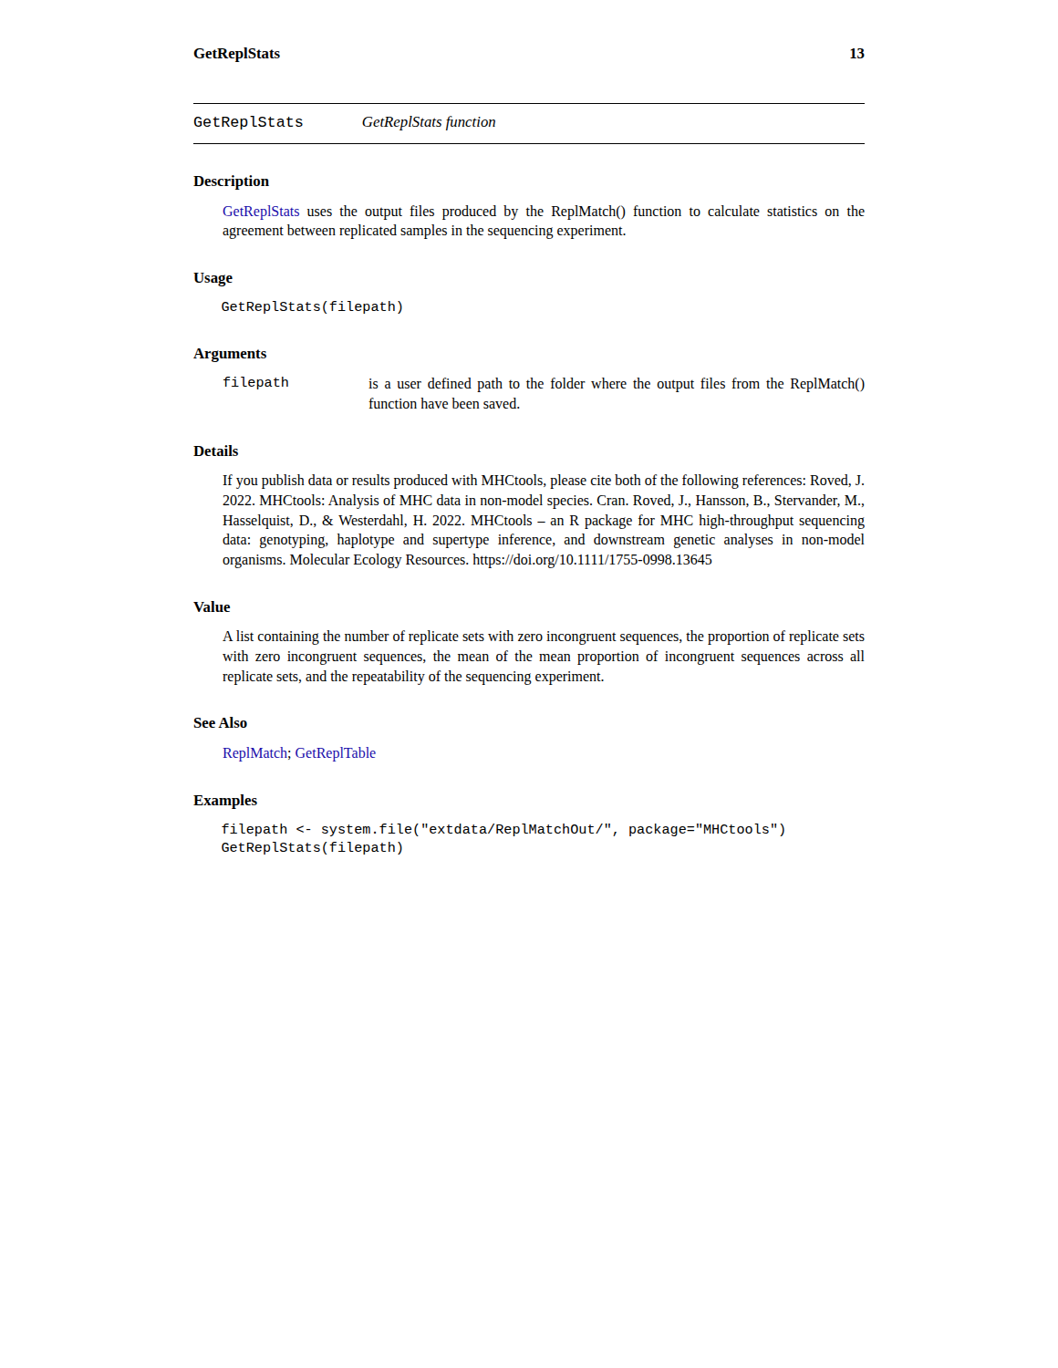GetReplStats 13
GetReplStats GetReplStats function
Description
GetReplStats uses the output files produced by the ReplMatch() function to calculate statistics on the agreement between replicated samples in the sequencing experiment.
Usage
GetReplStats(filepath)
Arguments
filepath
is a user defined path to the folder where the output files from the ReplMatch() function have been saved.
Details
If you publish data or results produced with MHCtools, please cite both of the following references: Roved, J. 2022. MHCtools: Analysis of MHC data in non-model species. Cran. Roved, J., Hansson, B., Stervander, M., Hasselquist, D., & Westerdahl, H. 2022. MHCtools – an R package for MHC high-throughput sequencing data: genotyping, haplotype and supertype inference, and downstream genetic analyses in non-model organisms. Molecular Ecology Resources. https://doi.org/10.1111/1755-0998.13645
Value
A list containing the number of replicate sets with zero incongruent sequences, the proportion of replicate sets with zero incongruent sequences, the mean of the mean proportion of incongruent sequences across all replicate sets, and the repeatability of the sequencing experiment.
See Also
ReplMatch; GetReplTable
Examples
filepath <- system.file("extdata/ReplMatchOut/", package="MHCtools")
GetReplStats(filepath)